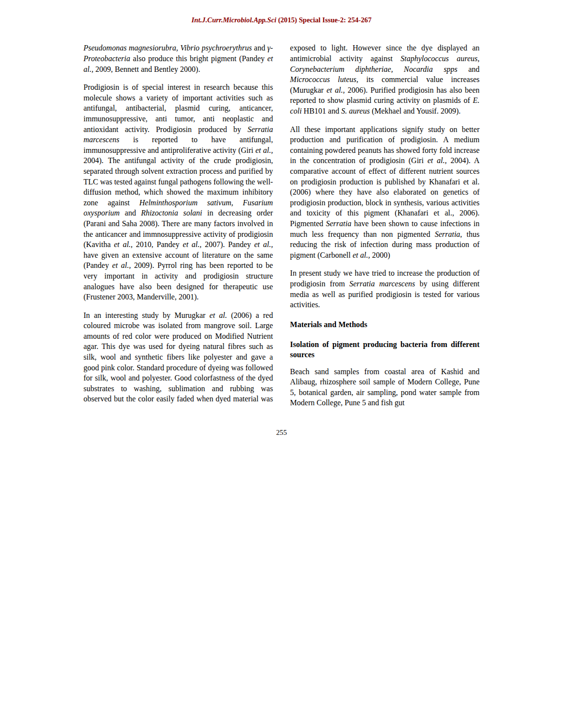Int.J.Curr.Microbiol.App.Sci (2015) Special Issue-2: 254-267
Pseudomonas magnesiorubra, Vibrio psychroerythrus and γ-Proteobacteria also produce this bright pigment (Pandey et al., 2009, Bennett and Bentley 2000).
Prodigiosin is of special interest in research because this molecule shows a variety of important activities such as antifungal, antibacterial, plasmid curing, anticancer, immunosuppressive, anti tumor, anti neoplastic and antioxidant activity. Prodigiosin produced by Serratia marcescens is reported to have antifungal, immunosuppressive and antiproliferative activity (Giri et al., 2004). The antifungal activity of the crude prodigiosin, separated through solvent extraction process and purified by TLC was tested against fungal pathogens following the well-diffusion method, which showed the maximum inhibitory zone against Helminthosporium sativum, Fusarium oxysporium and Rhizoctonia solani in decreasing order (Parani and Saha 2008). There are many factors involved in the anticancer and immnosuppressive activity of prodigiosin (Kavitha et al., 2010, Pandey et al., 2007). Pandey et al., have given an extensive account of literature on the same (Pandey et al., 2009). Pyrrol ring has been reported to be very important in activity and prodigiosin structure analogues have also been designed for therapeutic use (Frustener 2003, Manderville, 2001).
In an interesting study by Murugkar et al. (2006) a red coloured microbe was isolated from mangrove soil. Large amounts of red color were produced on Modified Nutrient agar. This dye was used for dyeing natural fibres such as silk, wool and synthetic fibers like polyester and gave a good pink color. Standard procedure of dyeing was followed for silk, wool and polyester. Good colorfastness of the dyed substrates to washing, sublimation and rubbing was observed but the color easily faded when dyed material was exposed to light. However since the dye displayed an antimicrobial activity against Staphylococcus aureus, Corynebacterium diphtheriae, Nocardia spps and Micrococcus luteus, its commercial value increases (Murugkar et al., 2006). Purified prodigiosin has also been reported to show plasmid curing activity on plasmids of E. coli HB101 and S. aureus (Mekhael and Yousif. 2009).
All these important applications signify study on better production and purification of prodigiosin. A medium containing powdered peanuts has showed forty fold increase in the concentration of prodigiosin (Giri et al., 2004). A comparative account of effect of different nutrient sources on prodigiosin production is published by Khanafari et al. (2006) where they have also elaborated on genetics of prodigiosin production, block in synthesis, various activities and toxicity of this pigment (Khanafari et al., 2006). Pigmented Serratia have been shown to cause infections in much less frequency than non pigmented Serratia, thus reducing the risk of infection during mass production of pigment (Carbonell et al., 2000)
In present study we have tried to increase the production of prodigiosin from Serratia marcescens by using different media as well as purified prodigiosin is tested for various activities.
Materials and Methods
Isolation of pigment producing bacteria from different sources
Beach sand samples from coastal area of Kashid and Alibaug, rhizosphere soil sample of Modern College, Pune 5, botanical garden, air sampling, pond water sample from Modern College, Pune 5 and fish gut
255